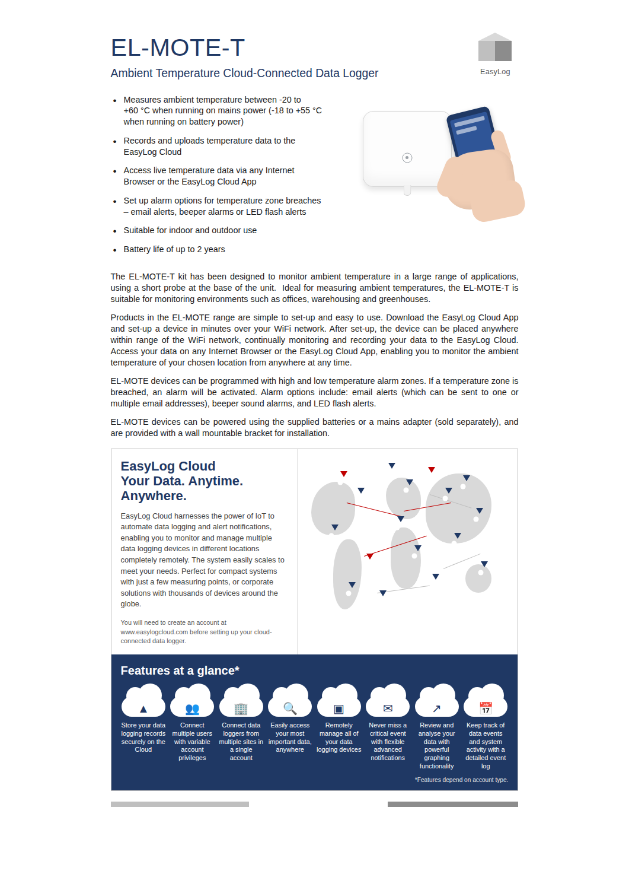EL-MOTE-T
Ambient Temperature Cloud-Connected Data Logger
EasyLog
Measures ambient temperature between -20 to +60 °C when running on mains power (-18 to +55 °C when running on battery power)
Records and uploads temperature data to the EasyLog Cloud
Access live temperature data via any Internet Browser or the EasyLog Cloud App
Set up alarm options for temperature zone breaches – email alerts, beeper alarms or LED flash alerts
Suitable for indoor and outdoor use
Battery life of up to 2 years
The EL-MOTE-T kit has been designed to monitor ambient temperature in a large range of applications, using a short probe at the base of the unit. Ideal for measuring ambient temperatures, the EL-MOTE-T is suitable for monitoring environments such as offices, warehousing and greenhouses.
Products in the EL-MOTE range are simple to set-up and easy to use. Download the EasyLog Cloud App and set-up a device in minutes over your WiFi network. After set-up, the device can be placed anywhere within range of the WiFi network, continually monitoring and recording your data to the EasyLog Cloud. Access your data on any Internet Browser or the EasyLog Cloud App, enabling you to monitor the ambient temperature of your chosen location from anywhere at any time.
EL-MOTE devices can be programmed with high and low temperature alarm zones. If a temperature zone is breached, an alarm will be activated. Alarm options include: email alerts (which can be sent to one or multiple email addresses), beeper sound alarms, and LED flash alerts.
EL-MOTE devices can be powered using the supplied batteries or a mains adapter (sold separately), and are provided with a wall mountable bracket for installation.
EasyLog Cloud Your Data. Anytime. Anywhere.
EasyLog Cloud harnesses the power of IoT to automate data logging and alert notifications, enabling you to monitor and manage multiple data logging devices in different locations completely remotely. The system easily scales to meet your needs. Perfect for compact systems with just a few measuring points, or corporate solutions with thousands of devices around the globe.
You will need to create an account at www.easylogcloud.com before setting up your cloud-connected data logger.
Features at a glance*
▲
Store your data logging records securely on the Cloud
👥
Connect multiple users with variable account privileges
🏢
Connect data loggers from multiple sites in a single account
🔍
Easily access your most important data, anywhere
▣
Remotely manage all of your data logging devices
✉
Never miss a critical event with flexible advanced notifications
↗
Review and analyse your data with powerful graphing functionality
📅
Keep track of data events and system activity with a detailed event log
*Features depend on account type.